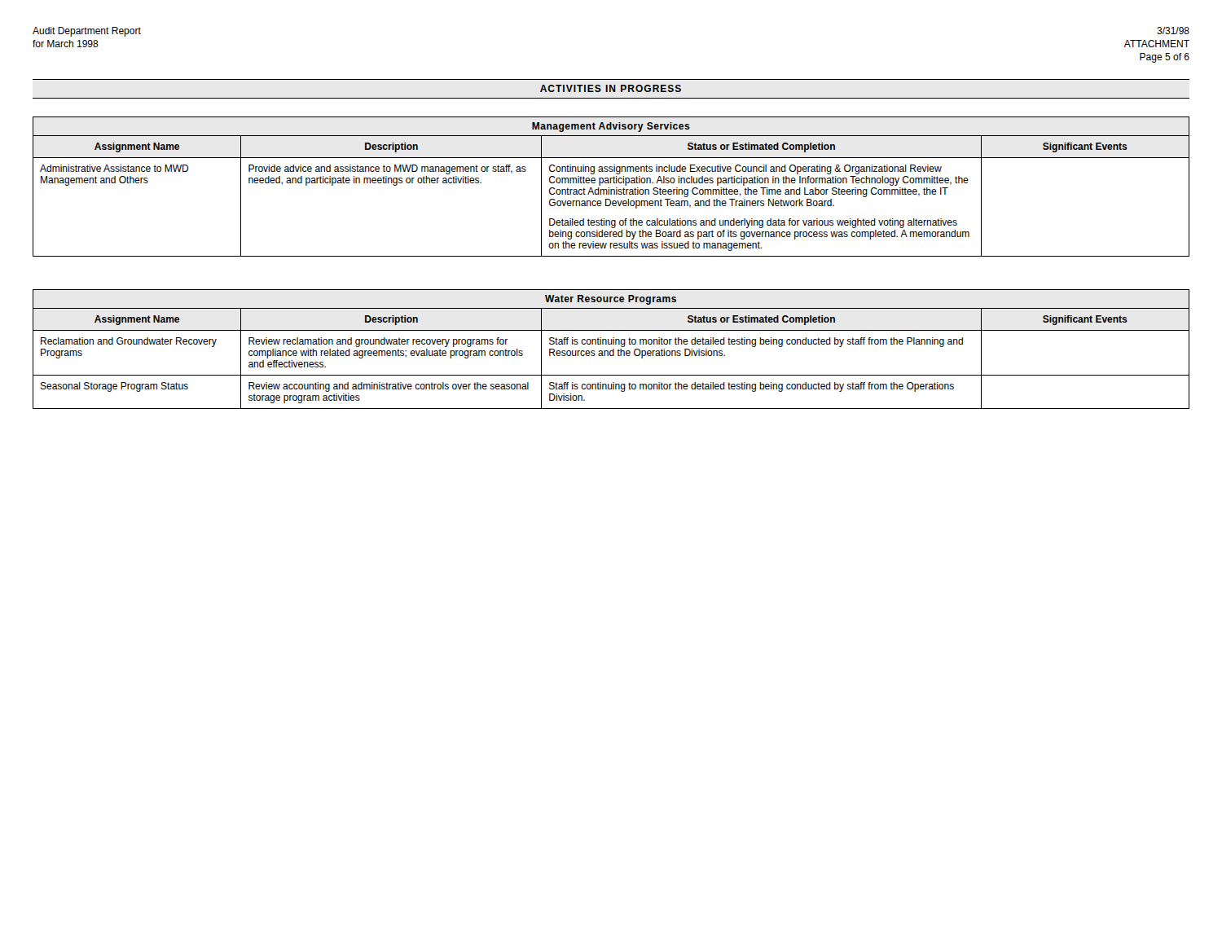Audit Department Report
for March 1998
3/31/98
ATTACHMENT
Page 5 of 6
ACTIVITIES IN PROGRESS
Management Advisory Services
| Assignment Name | Description | Status or Estimated Completion | Significant Events |
| --- | --- | --- | --- |
| Administrative Assistance to MWD Management and Others | Provide advice and assistance to MWD management or staff, as needed, and participate in meetings or other activities. | Continuing assignments include Executive Council and Operating & Organizational Review Committee participation. Also includes participation in the Information Technology Committee, the Contract Administration Steering Committee, the Time and Labor Steering Committee, the IT Governance Development Team, and the Trainers Network Board. Detailed testing of the calculations and underlying data for various weighted voting alternatives being considered by the Board as part of its governance process was completed. A memorandum on the review results was issued to management. | |
Water Resource Programs
| Assignment Name | Description | Status or Estimated Completion | Significant Events |
| --- | --- | --- | --- |
| Reclamation and Groundwater Recovery Programs | Review reclamation and groundwater recovery programs for compliance with related agreements; evaluate program controls and effectiveness. | Staff is continuing to monitor the detailed testing being conducted by staff from the Planning and Resources and the Operations Divisions. | |
| Seasonal Storage Program Status | Review accounting and administrative controls over the seasonal storage program activities | Staff is continuing to monitor the detailed testing being conducted by staff from the Operations Division. | |